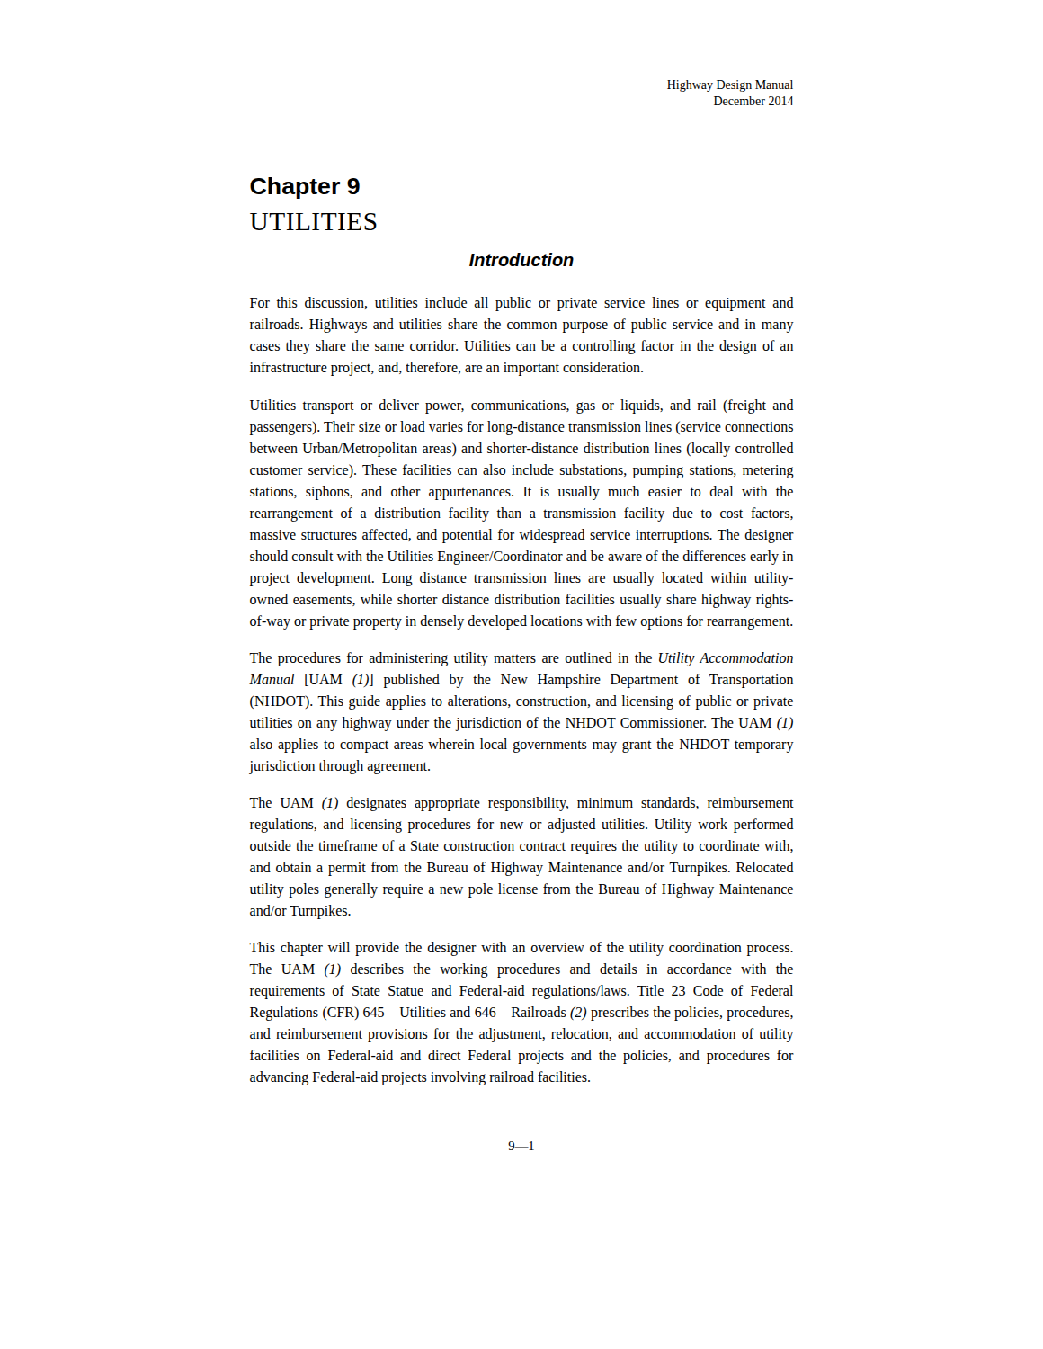Highway Design Manual
December 2014
Chapter 9
UTILITIES
Introduction
For this discussion, utilities include all public or private service lines or equipment and railroads. Highways and utilities share the common purpose of public service and in many cases they share the same corridor. Utilities can be a controlling factor in the design of an infrastructure project, and, therefore, are an important consideration.
Utilities transport or deliver power, communications, gas or liquids, and rail (freight and passengers). Their size or load varies for long-distance transmission lines (service connections between Urban/Metropolitan areas) and shorter-distance distribution lines (locally controlled customer service). These facilities can also include substations, pumping stations, metering stations, siphons, and other appurtenances. It is usually much easier to deal with the rearrangement of a distribution facility than a transmission facility due to cost factors, massive structures affected, and potential for widespread service interruptions. The designer should consult with the Utilities Engineer/Coordinator and be aware of the differences early in project development. Long distance transmission lines are usually located within utility-owned easements, while shorter distance distribution facilities usually share highway rights-of-way or private property in densely developed locations with few options for rearrangement.
The procedures for administering utility matters are outlined in the Utility Accommodation Manual [UAM (1)] published by the New Hampshire Department of Transportation (NHDOT). This guide applies to alterations, construction, and licensing of public or private utilities on any highway under the jurisdiction of the NHDOT Commissioner. The UAM (1) also applies to compact areas wherein local governments may grant the NHDOT temporary jurisdiction through agreement.
The UAM (1) designates appropriate responsibility, minimum standards, reimbursement regulations, and licensing procedures for new or adjusted utilities. Utility work performed outside the timeframe of a State construction contract requires the utility to coordinate with, and obtain a permit from the Bureau of Highway Maintenance and/or Turnpikes. Relocated utility poles generally require a new pole license from the Bureau of Highway Maintenance and/or Turnpikes.
This chapter will provide the designer with an overview of the utility coordination process. The UAM (1) describes the working procedures and details in accordance with the requirements of State Statue and Federal-aid regulations/laws. Title 23 Code of Federal Regulations (CFR) 645 – Utilities and 646 – Railroads (2) prescribes the policies, procedures, and reimbursement provisions for the adjustment, relocation, and accommodation of utility facilities on Federal-aid and direct Federal projects and the policies, and procedures for advancing Federal-aid projects involving railroad facilities.
9—1